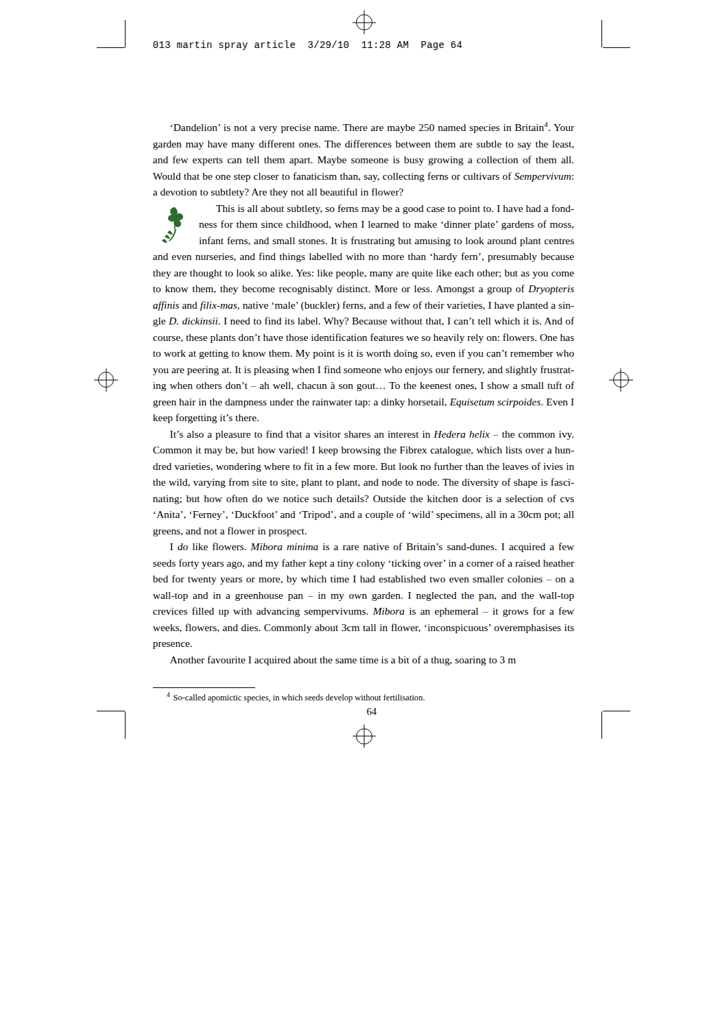013 martin spray article 3/29/10 11:28 AM Page 64
‘Dandelion’ is not a very precise name. There are maybe 250 named species in Britain4. Your garden may have many different ones. The differences between them are subtle to say the least, and few experts can tell them apart. Maybe someone is busy growing a collection of them all. Would that be one step closer to fanaticism than, say, collecting ferns or cultivars of Sempervivum: a devotion to subtlety? Are they not all beautiful in flower?
This is all about subtlety, so ferns may be a good case to point to. I have had a fondness for them since childhood, when I learned to make ‘dinner plate’ gardens of moss, infant ferns, and small stones. It is frustrating but amusing to look around plant centres and even nurseries, and find things labelled with no more than ‘hardy fern’, presumably because they are thought to look so alike. Yes: like people, many are quite like each other; but as you come to know them, they become recognisably distinct. More or less. Amongst a group of Dryopteris affinis and filix-mas, native ‘male’ (buckler) ferns, and a few of their varieties, I have planted a single D. dickinsii. I need to find its label. Why? Because without that, I can’t tell which it is. And of course, these plants don’t have those identification features we so heavily rely on: flowers. One has to work at getting to know them. My point is it is worth doing so, even if you can’t remember who you are peering at. It is pleasing when I find someone who enjoys our fernery, and slightly frustrating when others don’t – ah well, chacun à son gout… To the keenest ones, I show a small tuft of green hair in the dampness under the rainwater tap: a dinky horsetail, Equisetum scirpoides. Even I keep forgetting it’s there.
It’s also a pleasure to find that a visitor shares an interest in Hedera helix – the common ivy. Common it may be, but how varied! I keep browsing the Fibrex catalogue, which lists over a hundred varieties, wondering where to fit in a few more. But look no further than the leaves of ivies in the wild, varying from site to site, plant to plant, and node to node. The diversity of shape is fascinating; but how often do we notice such details? Outside the kitchen door is a selection of cvs ‘Anita’, ‘Ferney’, ‘Duckfoot’ and ‘Tripod’, and a couple of ‘wild’ specimens, all in a 30cm pot; all greens, and not a flower in prospect.
I do like flowers. Mibora minima is a rare native of Britain’s sand-dunes. I acquired a few seeds forty years ago, and my father kept a tiny colony ‘ticking over’ in a corner of a raised heather bed for twenty years or more, by which time I had established two even smaller colonies – on a wall-top and in a greenhouse pan – in my own garden. I neglected the pan, and the wall-top crevices filled up with advancing sempervivums. Mibora is an ephemeral – it grows for a few weeks, flowers, and dies. Commonly about 3cm tall in flower, ‘inconspicuous’ overemphasises its presence.
Another favourite I acquired about the same time is a bit of a thug, soaring to 3 m
4 So-called apomictic species, in which seeds develop without fertilisation.
64